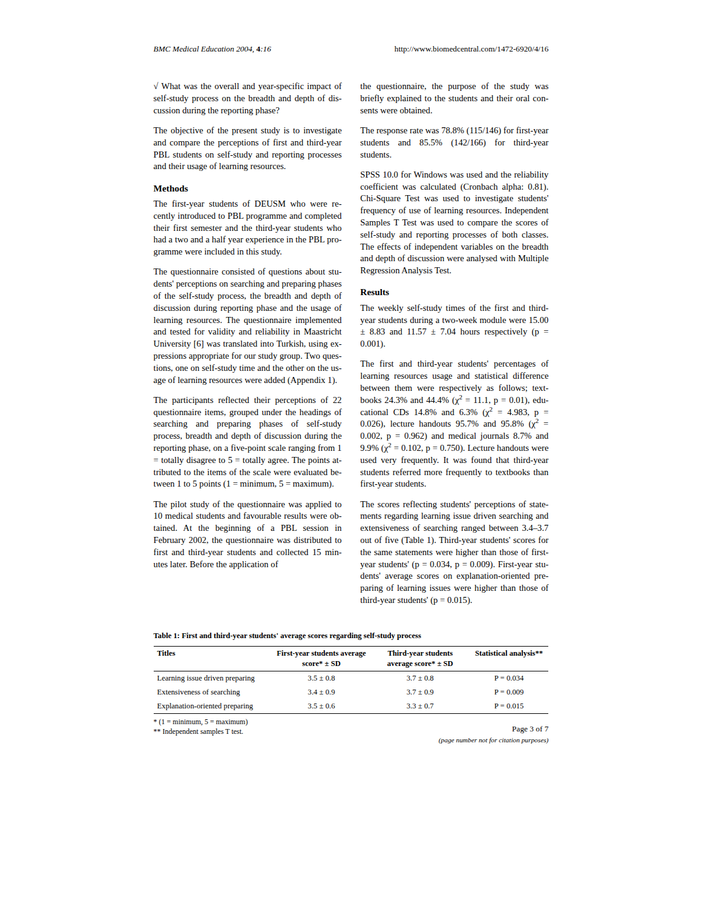BMC Medical Education 2004, 4:16
http://www.biomedcentral.com/1472-6920/4/16
√ What was the overall and year-specific impact of self-study process on the breadth and depth of discussion during the reporting phase?
The objective of the present study is to investigate and compare the perceptions of first and third-year PBL students on self-study and reporting processes and their usage of learning resources.
Methods
The first-year students of DEUSM who were recently introduced to PBL programme and completed their first semester and the third-year students who had a two and a half year experience in the PBL programme were included in this study.
The questionnaire consisted of questions about students' perceptions on searching and preparing phases of the self-study process, the breadth and depth of discussion during reporting phase and the usage of learning resources. The questionnaire implemented and tested for validity and reliability in Maastricht University [6] was translated into Turkish, using expressions appropriate for our study group. Two questions, one on self-study time and the other on the usage of learning resources were added (Appendix 1).
The participants reflected their perceptions of 22 questionnaire items, grouped under the headings of searching and preparing phases of self-study process, breadth and depth of discussion during the reporting phase, on a five-point scale ranging from 1 = totally disagree to 5 = totally agree. The points attributed to the items of the scale were evaluated between 1 to 5 points (1 = minimum, 5 = maximum).
The pilot study of the questionnaire was applied to 10 medical students and favourable results were obtained. At the beginning of a PBL session in February 2002, the questionnaire was distributed to first and third-year students and collected 15 minutes later. Before the application of
the questionnaire, the purpose of the study was briefly explained to the students and their oral consents were obtained.
The response rate was 78.8% (115/146) for first-year students and 85.5% (142/166) for third-year students.
SPSS 10.0 for Windows was used and the reliability coefficient was calculated (Cronbach alpha: 0.81). Chi-Square Test was used to investigate students' frequency of use of learning resources. Independent Samples T Test was used to compare the scores of self-study and reporting processes of both classes. The effects of independent variables on the breadth and depth of discussion were analysed with Multiple Regression Analysis Test.
Results
The weekly self-study times of the first and third-year students during a two-week module were 15.00 ± 8.83 and 11.57 ± 7.04 hours respectively (p = 0.001).
The first and third-year students' percentages of learning resources usage and statistical difference between them were respectively as follows; textbooks 24.3% and 44.4% (χ2 = 11.1, p = 0.01), educational CDs 14.8% and 6.3% (χ2 = 4.983, p = 0.026), lecture handouts 95.7% and 95.8% (χ2 = 0.002, p = 0.962) and medical journals 8.7% and 9.9% (χ2 = 0.102, p = 0.750). Lecture handouts were used very frequently. It was found that third-year students referred more frequently to textbooks than first-year students.
The scores reflecting students' perceptions of statements regarding learning issue driven searching and extensiveness of searching ranged between 3.4–3.7 out of five (Table 1). Third-year students' scores for the same statements were higher than those of first-year students' (p = 0.034, p = 0.009). First-year students' average scores on explanation-oriented preparing of learning issues were higher than those of third-year students' (p = 0.015).
Table 1: First and third-year students' average scores regarding self-study process
| Titles | First-year students average score* ± SD | Third-year students average score* ± SD | Statistical analysis** |
| --- | --- | --- | --- |
| Learning issue driven preparing | 3.5 ± 0.8 | 3.7 ± 0.8 | P = 0.034 |
| Extensiveness of searching | 3.4 ± 0.9 | 3.7 ± 0.9 | P = 0.009 |
| Explanation-oriented preparing | 3.5 ± 0.6 | 3.3 ± 0.7 | P = 0.015 |
* (1 = minimum, 5 = maximum)
** Independent samples T test.
Page 3 of 7
(page number not for citation purposes)